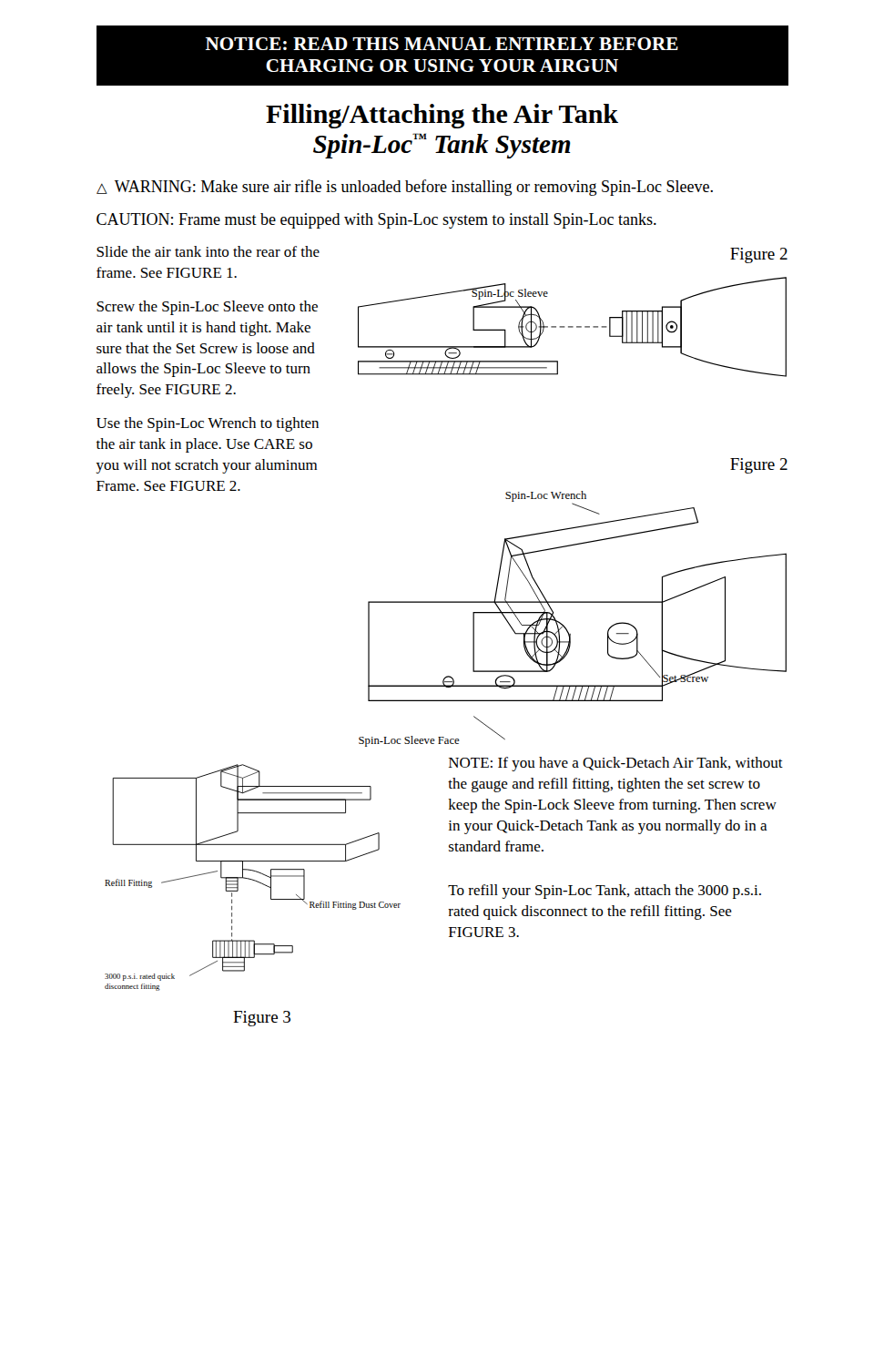NOTICE: READ THIS MANUAL ENTIRELY BEFORE
CHARGING OR USING YOUR AIRGUN
Filling/Attaching the Air Tank
Spin-Loc™ Tank System
△ WARNING: Make sure air rifle is unloaded before installing or removing Spin-Loc Sleeve.
CAUTION: Frame must be equipped with Spin-Loc system to install Spin-Loc tanks.
Slide the air tank into the rear of the frame. See FIGURE 1.
Screw the Spin-Loc Sleeve onto the air tank until it is hand tight. Make sure that the Set Screw is loose and allows the Spin-Loc Sleeve to turn freely. See FIGURE 2.
Use the Spin-Loc Wrench to tighten the air tank in place. Use CARE so you will not scratch your aluminum Frame. See FIGURE 2.
Figure 2
Spin-Loc Sleeve
Figure 2
Spin-Loc Wrench Set Screw
Spin-Loc Sleeve Face
Refill Fitting Refill Fitting Dust Cover 3000 p.s.i. rated quick disconnect fitting
Figure 3
NOTE: If you have a Quick-Detach Air Tank, without the gauge and refill fitting, tighten the set screw to keep the Spin-Lock Sleeve from turning. Then screw in your Quick-Detach Tank as you normally do in a standard frame.
To refill your Spin-Loc Tank, attach the 3000 p.s.i. rated quick disconnect to the refill fitting. See FIGURE 3.